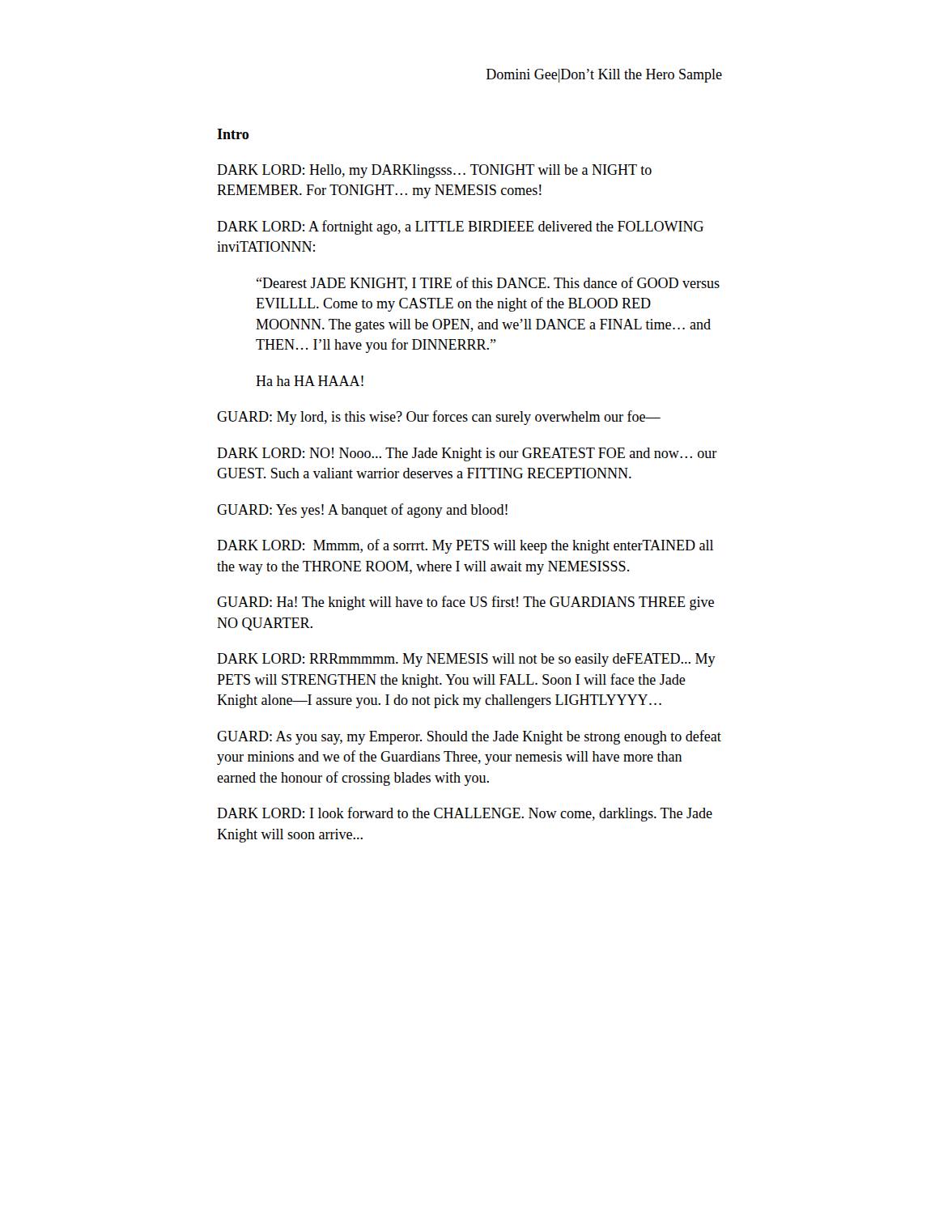Domini Gee|Don’t Kill the Hero Sample
Intro
DARK LORD: Hello, my DARKlingsss… TONIGHT will be a NIGHT to REMEMBER. For TONIGHT… my NEMESIS comes!
DARK LORD: A fortnight ago, a LITTLE BIRDIEEE delivered the FOLLOWING inviTATIONNN:
“Dearest JADE KNIGHT, I TIRE of this DANCE. This dance of GOOD versus EVILLLL. Come to my CASTLE on the night of the BLOOD RED MOONNN. The gates will be OPEN, and we’ll DANCE a FINAL time… and THEN… I’ll have you for DINNERRR.”
Ha ha HA HAAA!
GUARD: My lord, is this wise? Our forces can surely overwhelm our foe—
DARK LORD: NO! Nooo... The Jade Knight is our GREATEST FOE and now… our GUEST. Such a valiant warrior deserves a FITTING RECEPTIONNN.
GUARD: Yes yes! A banquet of agony and blood!
DARK LORD: Mmmm, of a sorrrt. My PETS will keep the knight enterTAINED all the way to the THRONE ROOM, where I will await my NEMESISSS.
GUARD: Ha! The knight will have to face US first! The GUARDIANS THREE give NO QUARTER.
DARK LORD: RRRmmmmm. My NEMESIS will not be so easily deFEATED... My PETS will STRENGTHEN the knight. You will FALL. Soon I will face the Jade Knight alone—I assure you. I do not pick my challengers LIGHTLYYYY…
GUARD: As you say, my Emperor. Should the Jade Knight be strong enough to defeat your minions and we of the Guardians Three, your nemesis will have more than earned the honour of crossing blades with you.
DARK LORD: I look forward to the CHALLENGE. Now come, darklings. The Jade Knight will soon arrive...